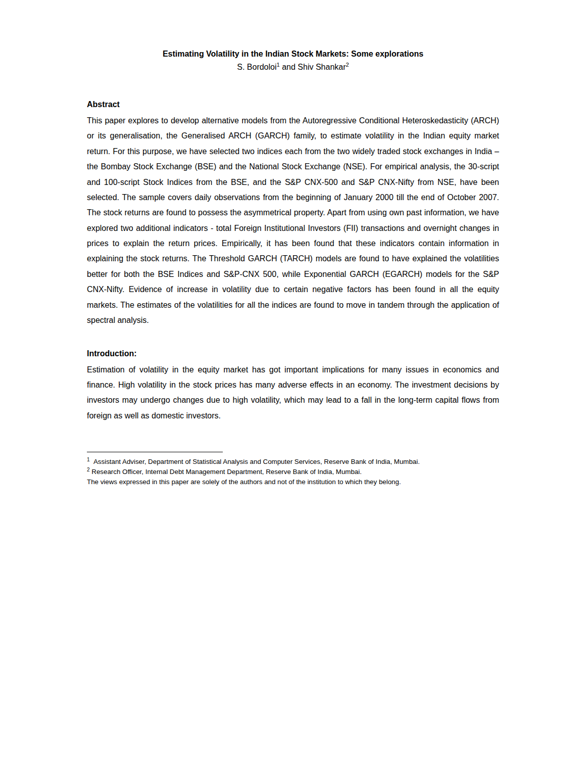Estimating Volatility in the Indian Stock Markets: Some explorations
S. Bordoloi1 and Shiv Shankar2
Abstract
This paper explores to develop alternative models from the Autoregressive Conditional Heteroskedasticity (ARCH) or its generalisation, the Generalised ARCH (GARCH) family, to estimate volatility in the Indian equity market return. For this purpose, we have selected two indices each from the two widely traded stock exchanges in India – the Bombay Stock Exchange (BSE) and the National Stock Exchange (NSE). For empirical analysis, the 30-script and 100-script Stock Indices from the BSE, and the S&P CNX-500 and S&P CNX-Nifty from NSE, have been selected. The sample covers daily observations from the beginning of January 2000 till the end of October 2007. The stock returns are found to possess the asymmetrical property. Apart from using own past information, we have explored two additional indicators - total Foreign Institutional Investors (FII) transactions and overnight changes in prices to explain the return prices. Empirically, it has been found that these indicators contain information in explaining the stock returns. The Threshold GARCH (TARCH) models are found to have explained the volatilities better for both the BSE Indices and S&P-CNX 500, while Exponential GARCH (EGARCH) models for the S&P CNX-Nifty. Evidence of increase in volatility due to certain negative factors has been found in all the equity markets. The estimates of the volatilities for all the indices are found to move in tandem through the application of spectral analysis.
Introduction:
Estimation of volatility in the equity market has got important implications for many issues in economics and finance. High volatility in the stock prices has many adverse effects in an economy. The investment decisions by investors may undergo changes due to high volatility, which may lead to a fall in the long-term capital flows from foreign as well as domestic investors.
1 Assistant Adviser, Department of Statistical Analysis and Computer Services, Reserve Bank of India, Mumbai.
2 Research Officer, Internal Debt Management Department, Reserve Bank of India, Mumbai.
The views expressed in this paper are solely of the authors and not of the institution to which they belong.